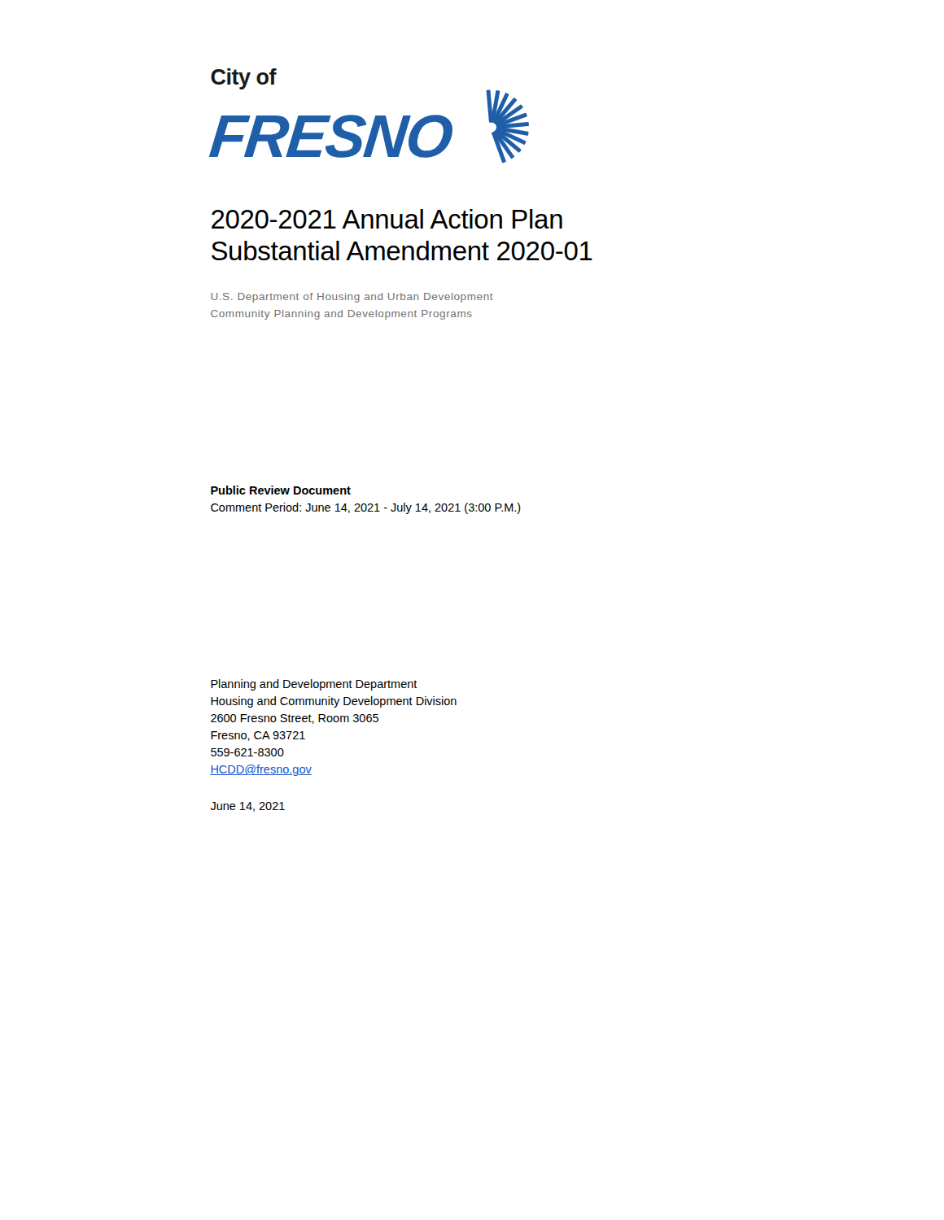City of
FRESNO
2020-2021 Annual Action Plan
Substantial Amendment 2020-01
U.S. Department of Housing and Urban Development
Community Planning and Development Programs
Public Review Document
Comment Period: June 14, 2021 - July 14, 2021 (3:00 P.M.)
Planning and Development Department
Housing and Community Development Division
2600 Fresno Street, Room 3065
Fresno, CA 93721
559-621-8300
HCDD@fresno.gov
June 14, 2021